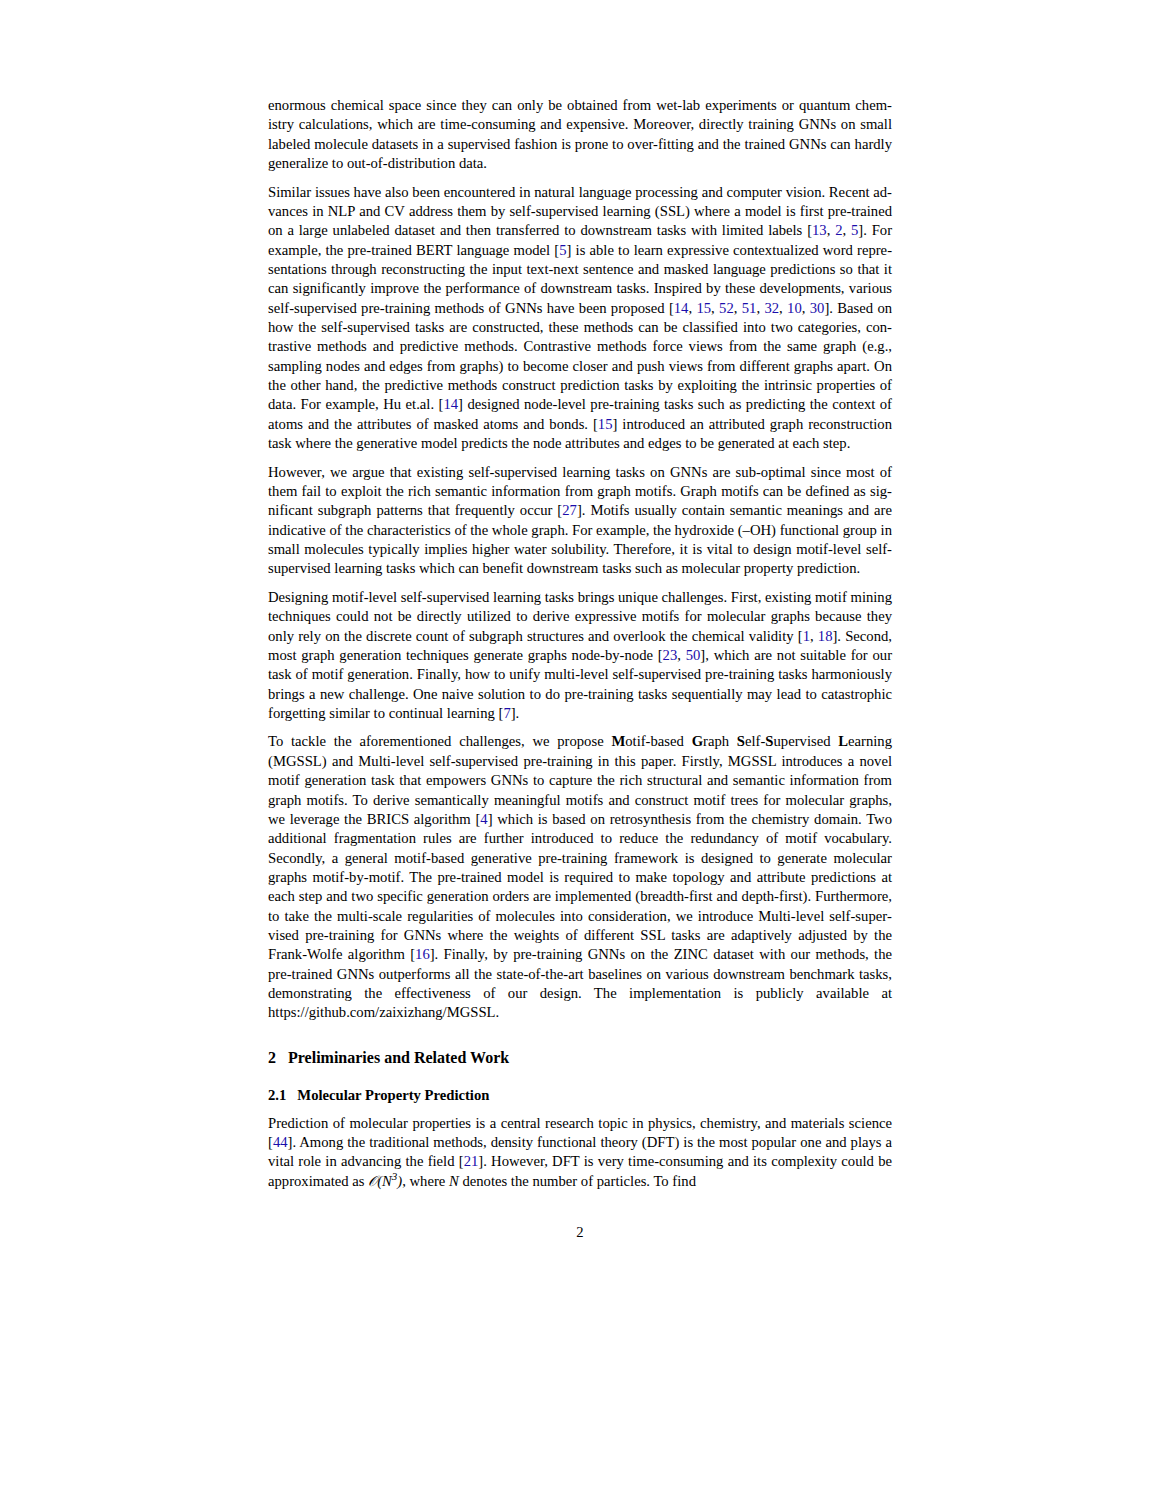enormous chemical space since they can only be obtained from wet-lab experiments or quantum chemistry calculations, which are time-consuming and expensive. Moreover, directly training GNNs on small labeled molecule datasets in a supervised fashion is prone to over-fitting and the trained GNNs can hardly generalize to out-of-distribution data.
Similar issues have also been encountered in natural language processing and computer vision. Recent advances in NLP and CV address them by self-supervised learning (SSL) where a model is first pre-trained on a large unlabeled dataset and then transferred to downstream tasks with limited labels [13, 2, 5]. For example, the pre-trained BERT language model [5] is able to learn expressive contextualized word representations through reconstructing the input text-next sentence and masked language predictions so that it can significantly improve the performance of downstream tasks. Inspired by these developments, various self-supervised pre-training methods of GNNs have been proposed [14, 15, 52, 51, 32, 10, 30]. Based on how the self-supervised tasks are constructed, these methods can be classified into two categories, contrastive methods and predictive methods. Contrastive methods force views from the same graph (e.g., sampling nodes and edges from graphs) to become closer and push views from different graphs apart. On the other hand, the predictive methods construct prediction tasks by exploiting the intrinsic properties of data. For example, Hu et.al. [14] designed node-level pre-training tasks such as predicting the context of atoms and the attributes of masked atoms and bonds. [15] introduced an attributed graph reconstruction task where the generative model predicts the node attributes and edges to be generated at each step.
However, we argue that existing self-supervised learning tasks on GNNs are sub-optimal since most of them fail to exploit the rich semantic information from graph motifs. Graph motifs can be defined as significant subgraph patterns that frequently occur [27]. Motifs usually contain semantic meanings and are indicative of the characteristics of the whole graph. For example, the hydroxide (–OH) functional group in small molecules typically implies higher water solubility. Therefore, it is vital to design motif-level self-supervised learning tasks which can benefit downstream tasks such as molecular property prediction.
Designing motif-level self-supervised learning tasks brings unique challenges. First, existing motif mining techniques could not be directly utilized to derive expressive motifs for molecular graphs because they only rely on the discrete count of subgraph structures and overlook the chemical validity [1, 18]. Second, most graph generation techniques generate graphs node-by-node [23, 50], which are not suitable for our task of motif generation. Finally, how to unify multi-level self-supervised pre-training tasks harmoniously brings a new challenge. One naive solution to do pre-training tasks sequentially may lead to catastrophic forgetting similar to continual learning [7].
To tackle the aforementioned challenges, we propose Motif-based Graph Self-Supervised Learning (MGSSL) and Multi-level self-supervised pre-training in this paper. Firstly, MGSSL introduces a novel motif generation task that empowers GNNs to capture the rich structural and semantic information from graph motifs. To derive semantically meaningful motifs and construct motif trees for molecular graphs, we leverage the BRICS algorithm [4] which is based on retrosynthesis from the chemistry domain. Two additional fragmentation rules are further introduced to reduce the redundancy of motif vocabulary. Secondly, a general motif-based generative pre-training framework is designed to generate molecular graphs motif-by-motif. The pre-trained model is required to make topology and attribute predictions at each step and two specific generation orders are implemented (breadth-first and depth-first). Furthermore, to take the multi-scale regularities of molecules into consideration, we introduce Multi-level self-supervised pre-training for GNNs where the weights of different SSL tasks are adaptively adjusted by the Frank-Wolfe algorithm [16]. Finally, by pre-training GNNs on the ZINC dataset with our methods, the pre-trained GNNs outperforms all the state-of-the-art baselines on various downstream benchmark tasks, demonstrating the effectiveness of our design. The implementation is publicly available at https://github.com/zaixizhang/MGSSL.
2 Preliminaries and Related Work
2.1 Molecular Property Prediction
Prediction of molecular properties is a central research topic in physics, chemistry, and materials science [44]. Among the traditional methods, density functional theory (DFT) is the most popular one and plays a vital role in advancing the field [21]. However, DFT is very time-consuming and its complexity could be approximated as 𝒪(N3), where N denotes the number of particles. To find
2